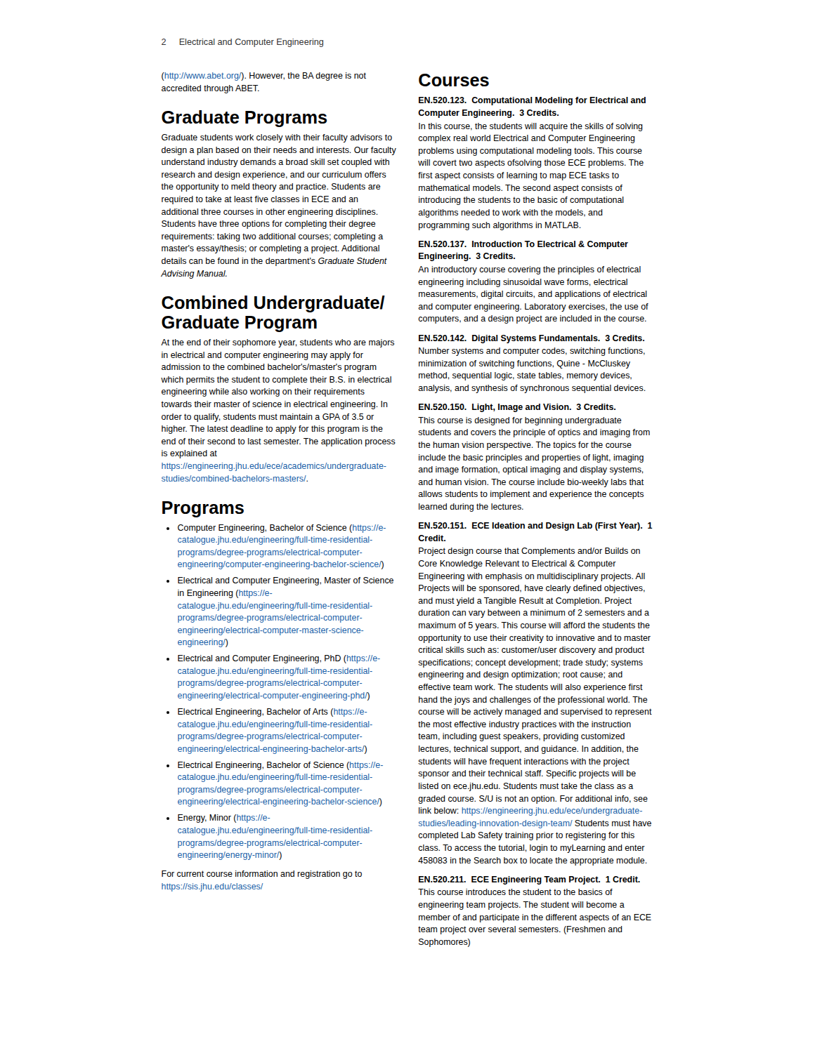2 Electrical and Computer Engineering
(http://www.abet.org/). However, the BA degree is not accredited through ABET.
Graduate Programs
Graduate students work closely with their faculty advisors to design a plan based on their needs and interests. Our faculty understand industry demands a broad skill set coupled with research and design experience, and our curriculum offers the opportunity to meld theory and practice. Students are required to take at least five classes in ECE and an additional three courses in other engineering disciplines. Students have three options for completing their degree requirements: taking two additional courses; completing a master's essay/thesis; or completing a project. Additional details can be found in the department's Graduate Student Advising Manual.
Combined Undergraduate/ Graduate Program
At the end of their sophomore year, students who are majors in electrical and computer engineering may apply for admission to the combined bachelor's/master's program which permits the student to complete their B.S. in electrical engineering while also working on their requirements towards their master of science in electrical engineering. In order to qualify, students must maintain a GPA of 3.5 or higher. The latest deadline to apply for this program is the end of their second to last semester. The application process is explained at https://engineering.jhu.edu/ece/academics/undergraduate-studies/combined-bachelors-masters/.
Programs
Computer Engineering, Bachelor of Science (https://e-catalogue.jhu.edu/engineering/full-time-residential-programs/degree-programs/electrical-computer-engineering/computer-engineering-bachelor-science/)
Electrical and Computer Engineering, Master of Science in Engineering (https://e-catalogue.jhu.edu/engineering/full-time-residential-programs/degree-programs/electrical-computer-engineering/electrical-computer-master-science-engineering/)
Electrical and Computer Engineering, PhD (https://e-catalogue.jhu.edu/engineering/full-time-residential-programs/degree-programs/electrical-computer-engineering/electrical-computer-engineering-phd/)
Electrical Engineering, Bachelor of Arts (https://e-catalogue.jhu.edu/engineering/full-time-residential-programs/degree-programs/electrical-computer-engineering/electrical-engineering-bachelor-arts/)
Electrical Engineering, Bachelor of Science (https://e-catalogue.jhu.edu/engineering/full-time-residential-programs/degree-programs/electrical-computer-engineering/electrical-engineering-bachelor-science/)
Energy, Minor (https://e-catalogue.jhu.edu/engineering/full-time-residential-programs/degree-programs/electrical-computer-engineering/energy-minor/)
For current course information and registration go to https://sis.jhu.edu/classes/
Courses
EN.520.123. Computational Modeling for Electrical and Computer Engineering. 3 Credits.
In this course, the students will acquire the skills of solving complex real world Electrical and Computer Engineering problems using computational modeling tools. This course will covert two aspects ofsolving those ECE problems. The first aspect consists of learning to map ECE tasks to mathematical models. The second aspect consists of introducing the students to the basic of computational algorithms needed to work with the models, and programming such algorithms in MATLAB.
EN.520.137. Introduction To Electrical & Computer Engineering. 3 Credits.
An introductory course covering the principles of electrical engineering including sinusoidal wave forms, electrical measurements, digital circuits, and applications of electrical and computer engineering. Laboratory exercises, the use of computers, and a design project are included in the course.
EN.520.142. Digital Systems Fundamentals. 3 Credits.
Number systems and computer codes, switching functions, minimization of switching functions, Quine - McCluskey method, sequential logic, state tables, memory devices, analysis, and synthesis of synchronous sequential devices.
EN.520.150. Light, Image and Vision. 3 Credits.
This course is designed for beginning undergraduate students and covers the principle of optics and imaging from the human vision perspective. The topics for the course include the basic principles and properties of light, imaging and image formation, optical imaging and display systems, and human vision. The course include bio-weekly labs that allows students to implement and experience the concepts learned during the lectures.
EN.520.151. ECE Ideation and Design Lab (First Year). 1 Credit.
Project design course that Complements and/or Builds on Core Knowledge Relevant to Electrical & Computer Engineering with emphasis on multidisciplinary projects. All Projects will be sponsored, have clearly defined objectives, and must yield a Tangible Result at Completion. Project duration can vary between a minimum of 2 semesters and a maximum of 5 years. This course will afford the students the opportunity to use their creativity to innovative and to master critical skills such as: customer/user discovery and product specifications; concept development; trade study; systems engineering and design optimization; root cause; and effective team work. The students will also experience first hand the joys and challenges of the professional world. The course will be actively managed and supervised to represent the most effective industry practices with the instruction team, including guest speakers, providing customized lectures, technical support, and guidance. In addition, the students will have frequent interactions with the project sponsor and their technical staff. Specific projects will be listed on ece.jhu.edu. Students must take the class as a graded course. S/U is not an option. For additional info, see link below: https://engineering.jhu.edu/ece/undergraduate-studies/leading-innovation-design-team/ Students must have completed Lab Safety training prior to registering for this class. To access the tutorial, login to myLearning and enter 458083 in the Search box to locate the appropriate module.
EN.520.211. ECE Engineering Team Project. 1 Credit.
This course introduces the student to the basics of engineering team projects. The student will become a member of and participate in the different aspects of an ECE team project over several semesters. (Freshmen and Sophomores)